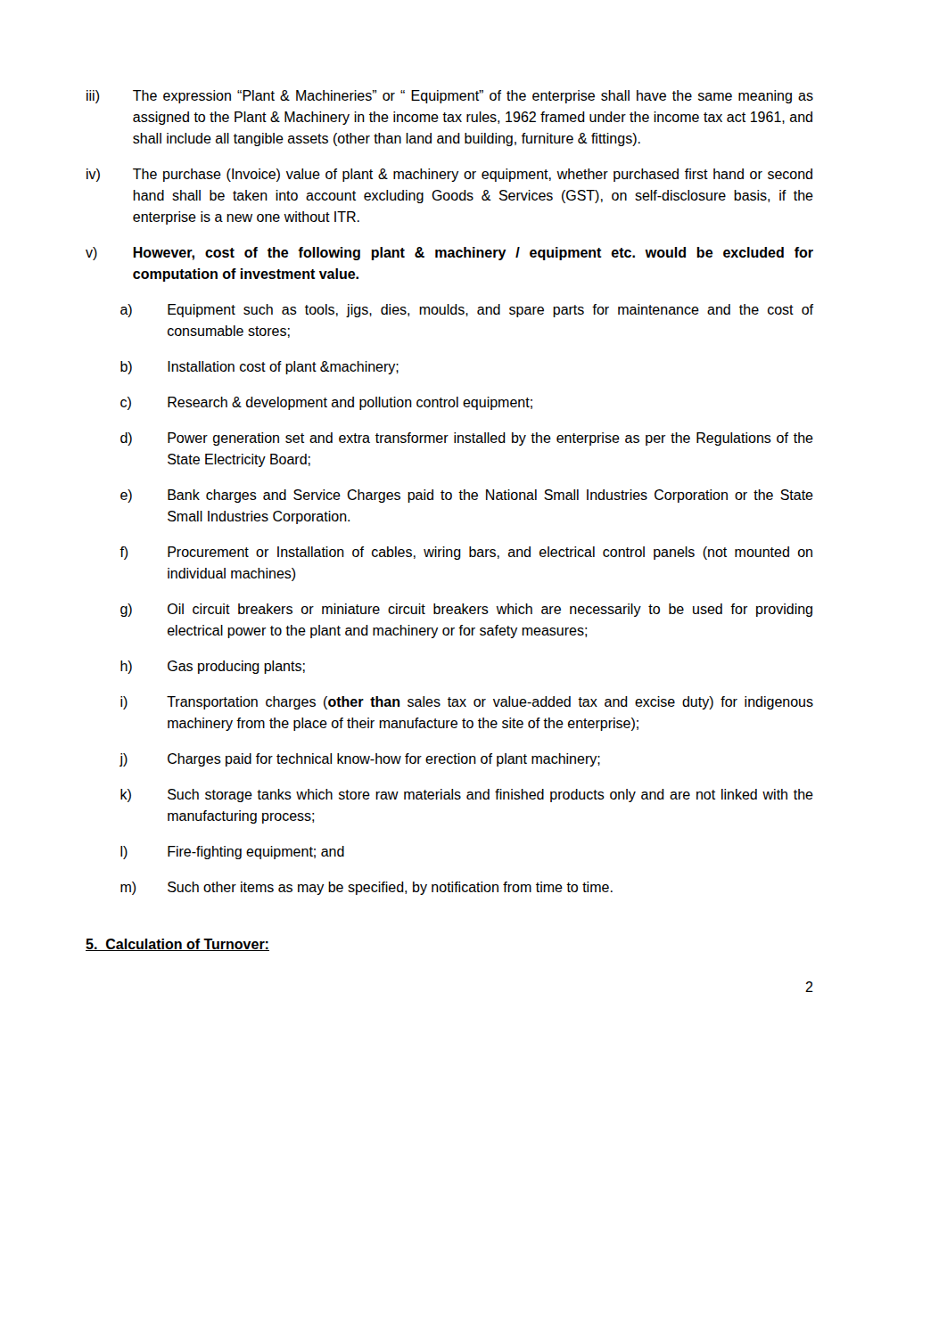iii)
The expression “Plant & Machineries” or “ Equipment” of the enterprise shall have the same meaning as assigned to the Plant & Machinery in the income tax rules, 1962 framed under the income tax act 1961, and shall include all tangible assets (other than land and building, furniture & fittings).
iv)
The purchase (Invoice) value of plant & machinery or equipment, whether purchased first hand or second hand shall be taken into account excluding Goods & Services (GST), on self-disclosure basis, if the enterprise is a new one without ITR.
v)
However, cost of the following plant & machinery / equipment etc. would be excluded for computation of investment value.
a)
Equipment such as tools, jigs, dies, moulds, and spare parts for maintenance and the cost of consumable stores;
b)
Installation cost of plant &machinery;
c)
Research & development and pollution control equipment;
d)
Power generation set and extra transformer installed by the enterprise as per the Regulations of the State Electricity Board;
e)
Bank charges and Service Charges paid to the National Small Industries Corporation or the State Small Industries Corporation.
f)
Procurement or Installation of cables, wiring bars, and electrical control panels (not mounted on individual machines)
g)
Oil circuit breakers or miniature circuit breakers which are necessarily to be used for providing electrical power to the plant and machinery or for safety measures;
h)
Gas producing plants;
i)
Transportation charges (other than sales tax or value-added tax and excise duty) for indigenous machinery from the place of their manufacture to the site of the enterprise);
j)
Charges paid for technical know-how for erection of plant machinery;
k)
Such storage tanks which store raw materials and finished products only and are not linked with the manufacturing process;
l)
Fire-fighting equipment; and
m)
Such other items as may be specified, by notification from time to time.
5. Calculation of Turnover:
2